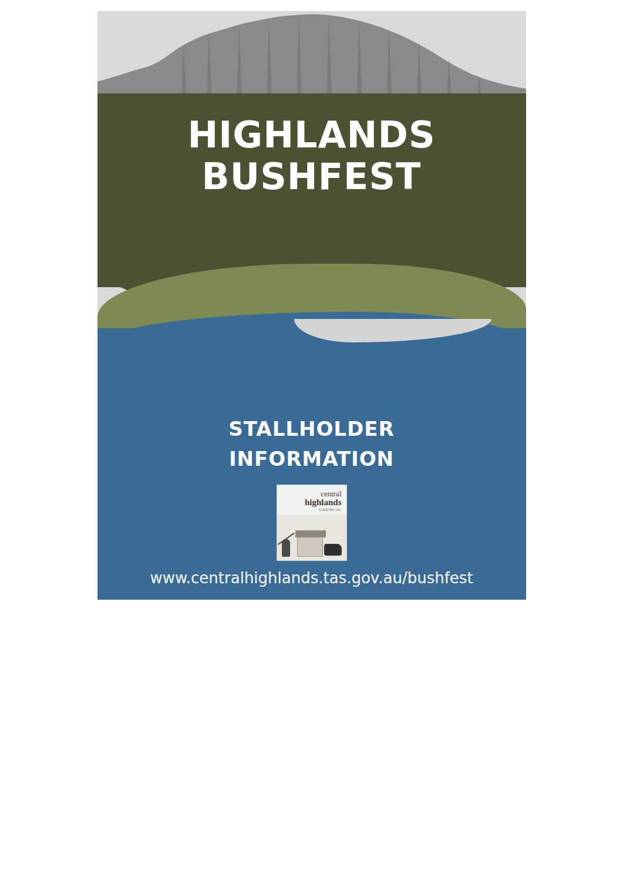HIGHLANDS BUSHFEST
STALLHOLDER
INFORMATION
central highlands COUNCIL
www.centralhighlands.tas.gov.au/bushfest